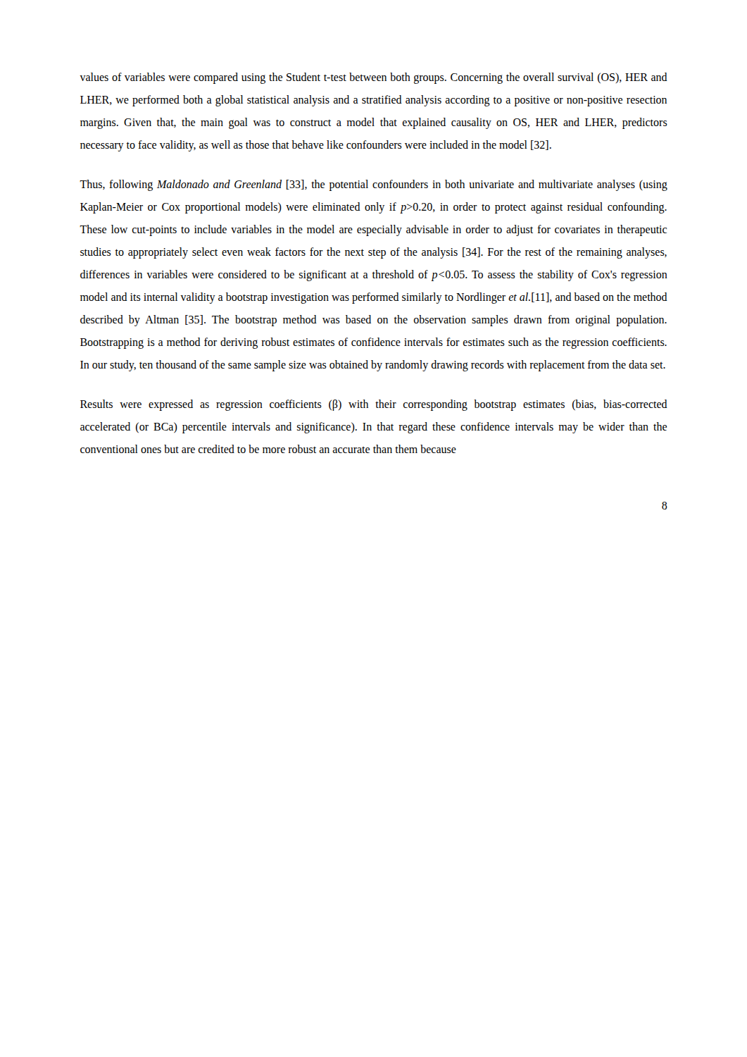values of variables were compared using the Student t-test between both groups. Concerning the overall survival (OS), HER and LHER, we performed both a global statistical analysis and a stratified analysis according to a positive or non-positive resection margins. Given that, the main goal was to construct a model that explained causality on OS, HER and LHER, predictors necessary to face validity, as well as those that behave like confounders were included in the model [32].
Thus, following Maldonado and Greenland [33], the potential confounders in both univariate and multivariate analyses (using Kaplan-Meier or Cox proportional models) were eliminated only if p>0.20, in order to protect against residual confounding. These low cut-points to include variables in the model are especially advisable in order to adjust for covariates in therapeutic studies to appropriately select even weak factors for the next step of the analysis [34]. For the rest of the remaining analyses, differences in variables were considered to be significant at a threshold of p<0.05. To assess the stability of Cox's regression model and its internal validity a bootstrap investigation was performed similarly to Nordlinger et al.[11], and based on the method described by Altman [35]. The bootstrap method was based on the observation samples drawn from original population. Bootstrapping is a method for deriving robust estimates of confidence intervals for estimates such as the regression coefficients. In our study, ten thousand of the same sample size was obtained by randomly drawing records with replacement from the data set.
Results were expressed as regression coefficients (β) with their corresponding bootstrap estimates (bias, bias-corrected accelerated (or BCa) percentile intervals and significance). In that regard these confidence intervals may be wider than the conventional ones but are credited to be more robust an accurate than them because
8